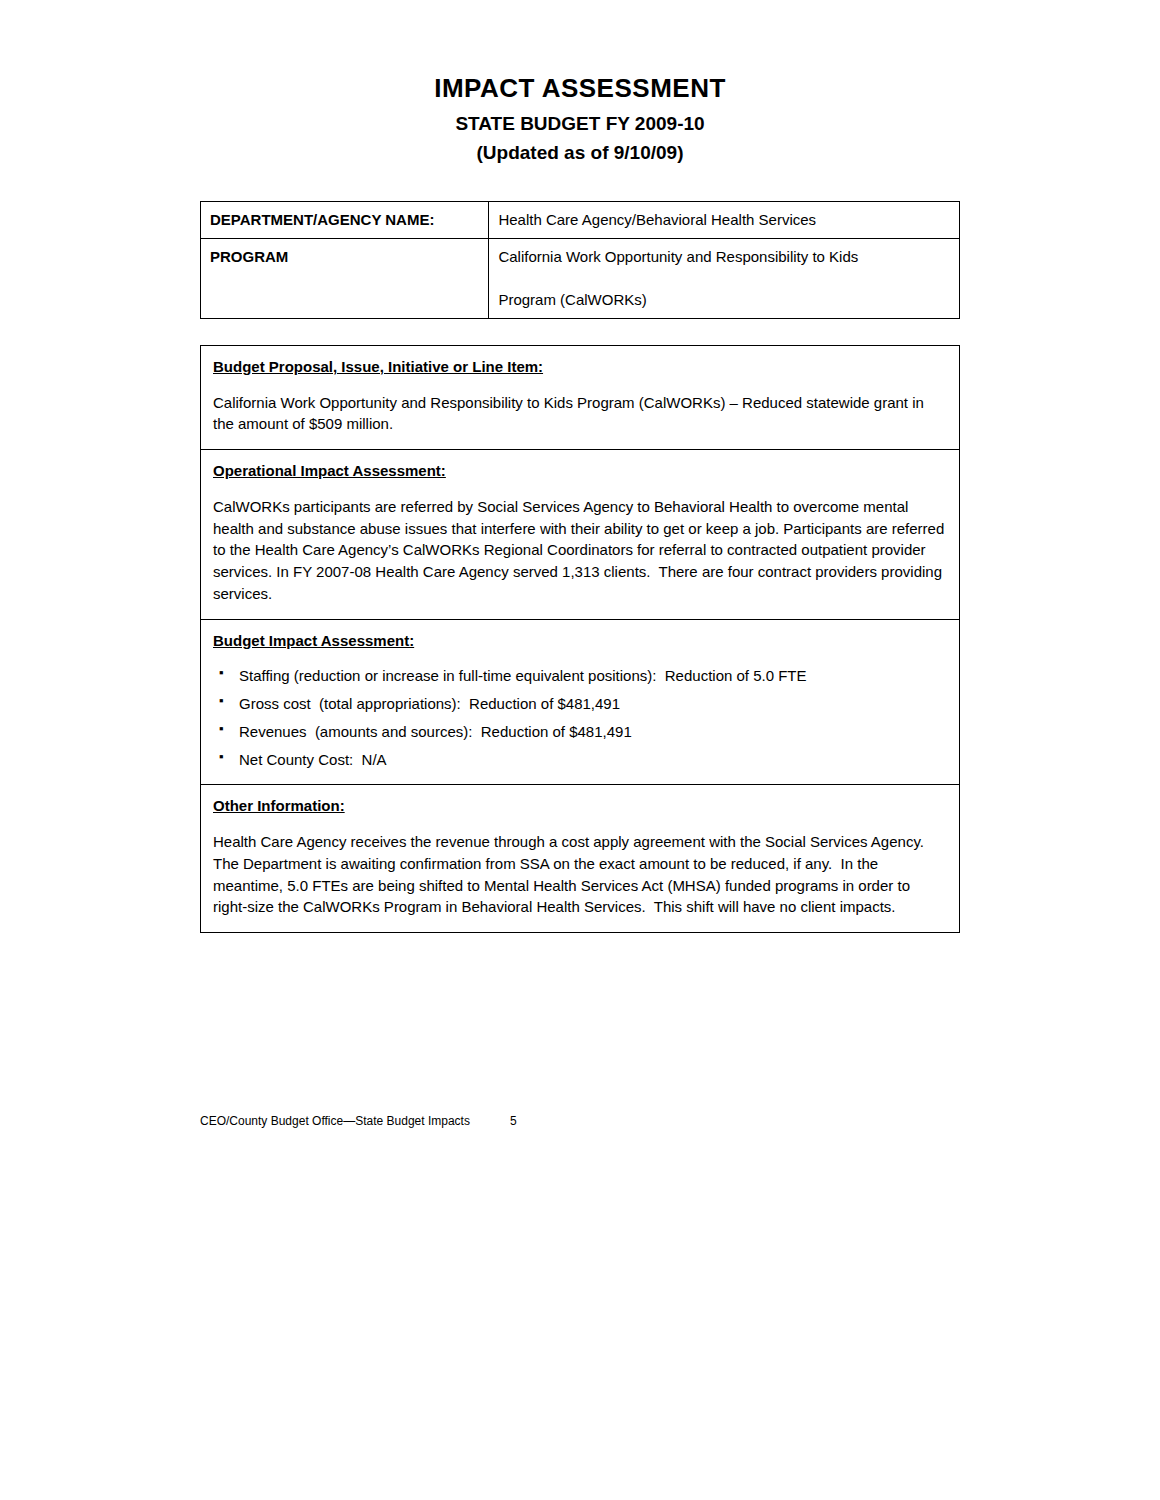IMPACT ASSESSMENT
STATE BUDGET FY 2009-10
(Updated as of 9/10/09)
| DEPARTMENT/AGENCY NAME: | Health Care Agency/Behavioral Health Services |
| PROGRAM | California Work Opportunity and Responsibility to Kids Program (CalWORKs) |
| Budget Proposal, Issue, Initiative or Line Item: California Work Opportunity and Responsibility to Kids Program (CalWORKs) – Reduced statewide grant in the amount of $509 million. |
| Operational Impact Assessment: CalWORKs participants are referred by Social Services Agency to Behavioral Health to overcome mental health and substance abuse issues that interfere with their ability to get or keep a job. Participants are referred to the Health Care Agency’s CalWORKs Regional Coordinators for referral to contracted outpatient provider services. In FY 2007-08 Health Care Agency served 1,313 clients. There are four contract providers providing services. |
| Budget Impact Assessment: Staffing (reduction or increase in full-time equivalent positions): Reduction of 5.0 FTE Gross cost (total appropriations): Reduction of $481,491 Revenues (amounts and sources): Reduction of $481,491 Net County Cost: N/A |
| Other Information: Health Care Agency receives the revenue through a cost apply agreement with the Social Services Agency. The Department is awaiting confirmation from SSA on the exact amount to be reduced, if any. In the meantime, 5.0 FTEs are being shifted to Mental Health Services Act (MHSA) funded programs in order to right-size the CalWORKs Program in Behavioral Health Services. This shift will have no client impacts. |
CEO/County Budget Office—State Budget Impacts5